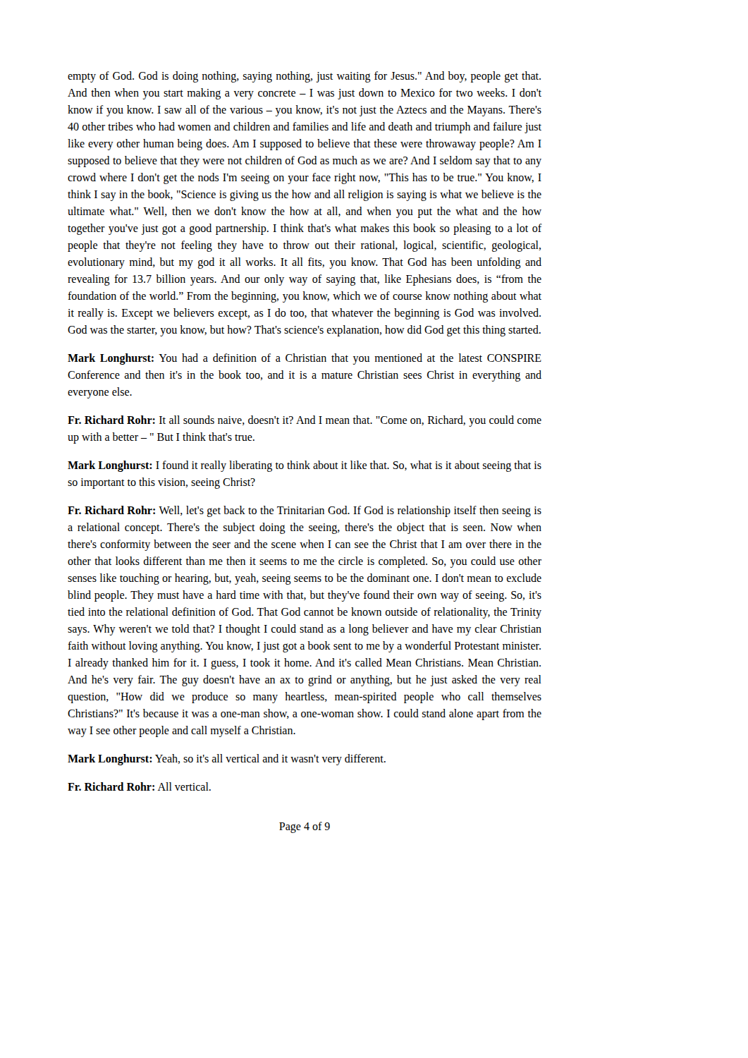empty of God. God is doing nothing, saying nothing, just waiting for Jesus." And boy, people get that. And then when you start making a very concrete – I was just down to Mexico for two weeks. I don't know if you know. I saw all of the various – you know, it's not just the Aztecs and the Mayans. There's 40 other tribes who had women and children and families and life and death and triumph and failure just like every other human being does. Am I supposed to believe that these were throwaway people? Am I supposed to believe that they were not children of God as much as we are? And I seldom say that to any crowd where I don't get the nods I'm seeing on your face right now, "This has to be true." You know, I think I say in the book, "Science is giving us the how and all religion is saying is what we believe is the ultimate what." Well, then we don't know the how at all, and when you put the what and the how together you've just got a good partnership. I think that's what makes this book so pleasing to a lot of people that they're not feeling they have to throw out their rational, logical, scientific, geological, evolutionary mind, but my god it all works. It all fits, you know. That God has been unfolding and revealing for 13.7 billion years. And our only way of saying that, like Ephesians does, is “from the foundation of the world.” From the beginning, you know, which we of course know nothing about what it really is. Except we believers except, as I do too, that whatever the beginning is God was involved. God was the starter, you know, but how? That's science's explanation, how did God get this thing started.
Mark Longhurst: You had a definition of a Christian that you mentioned at the latest CONSPIRE Conference and then it's in the book too, and it is a mature Christian sees Christ in everything and everyone else.
Fr. Richard Rohr: It all sounds naive, doesn't it? And I mean that. "Come on, Richard, you could come up with a better – " But I think that's true.
Mark Longhurst: I found it really liberating to think about it like that. So, what is it about seeing that is so important to this vision, seeing Christ?
Fr. Richard Rohr: Well, let's get back to the Trinitarian God. If God is relationship itself then seeing is a relational concept. There's the subject doing the seeing, there's the object that is seen. Now when there's conformity between the seer and the scene when I can see the Christ that I am over there in the other that looks different than me then it seems to me the circle is completed. So, you could use other senses like touching or hearing, but, yeah, seeing seems to be the dominant one. I don't mean to exclude blind people. They must have a hard time with that, but they've found their own way of seeing. So, it's tied into the relational definition of God. That God cannot be known outside of relationality, the Trinity says. Why weren't we told that? I thought I could stand as a long believer and have my clear Christian faith without loving anything. You know, I just got a book sent to me by a wonderful Protestant minister. I already thanked him for it. I guess, I took it home. And it's called Mean Christians. Mean Christian. And he's very fair. The guy doesn't have an ax to grind or anything, but he just asked the very real question, "How did we produce so many heartless, mean-spirited people who call themselves Christians?" It's because it was a one-man show, a one-woman show. I could stand alone apart from the way I see other people and call myself a Christian.
Mark Longhurst: Yeah, so it's all vertical and it wasn't very different.
Fr. Richard Rohr: All vertical.
Page 4 of 9